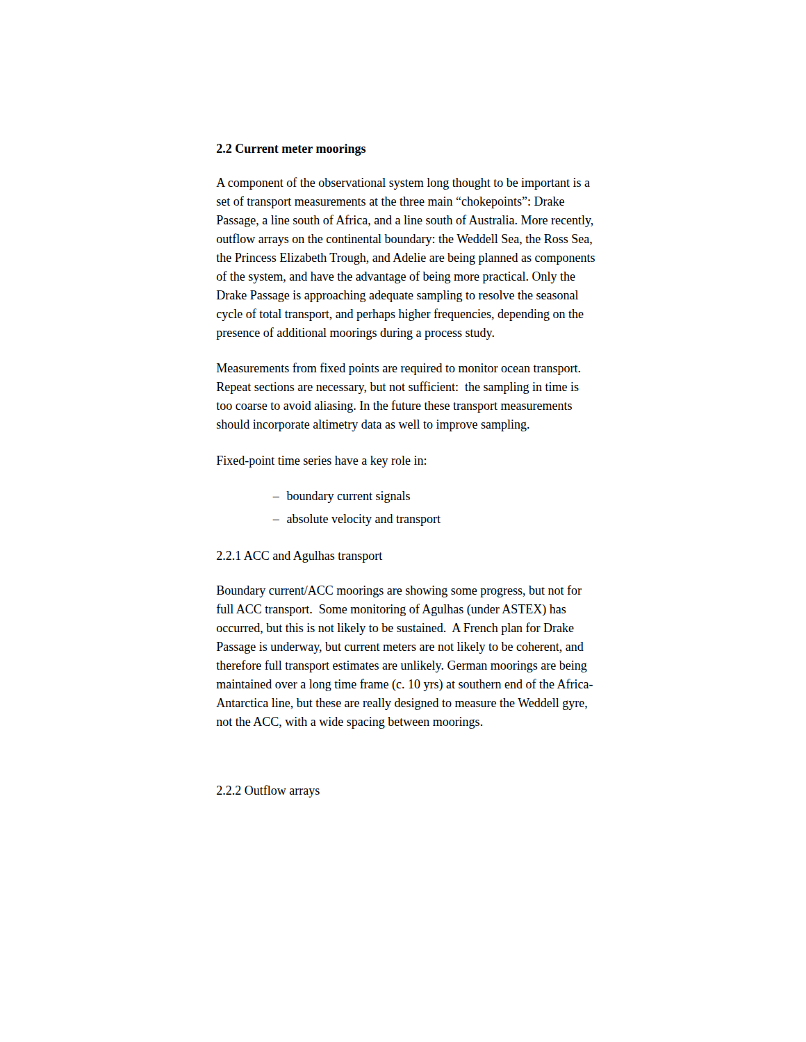2.2 Current meter moorings
A component of the observational system long thought to be important is a set of transport measurements at the three main “chokepoints”: Drake Passage, a line south of Africa, and a line south of Australia. More recently, outflow arrays on the continental boundary: the Weddell Sea, the Ross Sea, the Princess Elizabeth Trough, and Adelie are being planned as components of the system, and have the advantage of being more practical. Only the Drake Passage is approaching adequate sampling to resolve the seasonal cycle of total transport, and perhaps higher frequencies, depending on the presence of additional moorings during a process study.
Measurements from fixed points are required to monitor ocean transport. Repeat sections are necessary, but not sufficient: the sampling in time is too coarse to avoid aliasing. In the future these transport measurements should incorporate altimetry data as well to improve sampling.
Fixed-point time series have a key role in:
boundary current signals
absolute velocity and transport
2.2.1 ACC and Agulhas transport
Boundary current/ACC moorings are showing some progress, but not for full ACC transport. Some monitoring of Agulhas (under ASTEX) has occurred, but this is not likely to be sustained. A French plan for Drake Passage is underway, but current meters are not likely to be coherent, and therefore full transport estimates are unlikely. German moorings are being maintained over a long time frame (c. 10 yrs) at southern end of the Africa-Antarctica line, but these are really designed to measure the Weddell gyre, not the ACC, with a wide spacing between moorings.
2.2.2 Outflow arrays